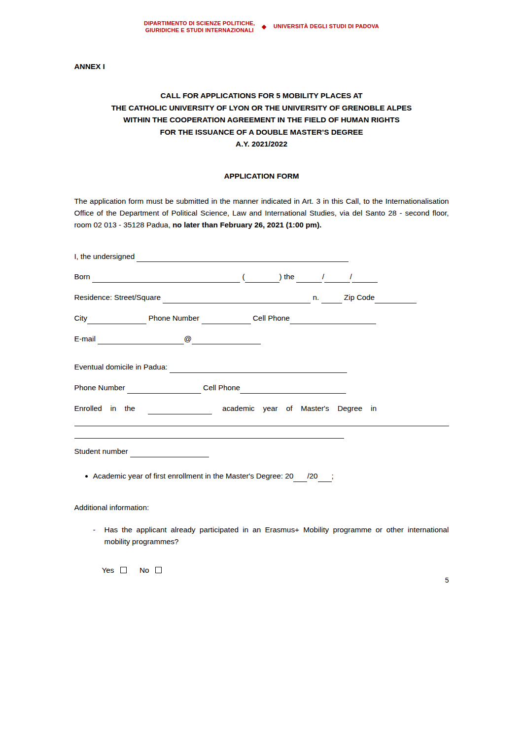DIPARTIMENTO DI SCIENZE POLITICHE,
GIURIDICHE E STUDI INTERNAZIONALI
◆
UNIVERSITÀ DEGLI STUDI DI PADOVA
ANNEX I
CALL FOR APPLICATIONS FOR 5 MOBILITY PLACES AT
THE CATHOLIC UNIVERSITY OF LYON OR THE UNIVERSITY OF GRENOBLE ALPES
WITHIN THE COOPERATION AGREEMENT IN THE FIELD OF HUMAN RIGHTS
FOR THE ISSUANCE OF A DOUBLE MASTER’S DEGREE
A.Y. 2021/2022
APPLICATION FORM
The application form must be submitted in the manner indicated in Art. 3 in this Call, to the Internationalisation Office of the Department of Political Science, Law and International Studies, via del Santo 28 - second floor, room 02 013 - 35128 Padua, no later than February 26, 2021 (1:00 pm).
I, the undersigned
Born ( ) the / /
Residence: Street/Square n. Zip Code
City Phone Number Cell Phone
E-mail @
Eventual domicile in Padua:
Phone Number Cell Phone
Enrolled in the academic year of Master's Degree in
Student number
Academic year of first enrollment in the Master's Degree: 20 /20 ;
Additional information:
-
Has the applicant already participated in an Erasmus+ Mobility programme or other international mobility programmes?
Yes No
5